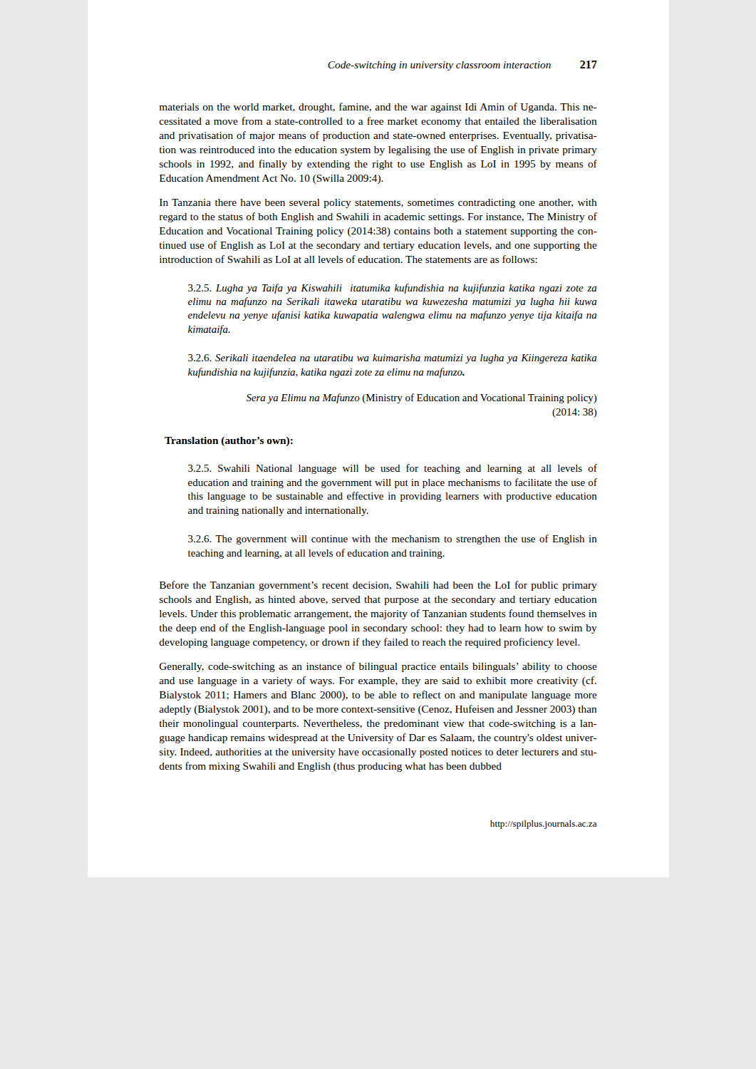Code-switching in university classroom interaction 217
materials on the world market, drought, famine, and the war against Idi Amin of Uganda. This necessitated a move from a state-controlled to a free market economy that entailed the liberalisation and privatisation of major means of production and state-owned enterprises. Eventually, privatisation was reintroduced into the education system by legalising the use of English in private primary schools in 1992, and finally by extending the right to use English as LoI in 1995 by means of Education Amendment Act No. 10 (Swilla 2009:4).
In Tanzania there have been several policy statements, sometimes contradicting one another, with regard to the status of both English and Swahili in academic settings. For instance, The Ministry of Education and Vocational Training policy (2014:38) contains both a statement supporting the continued use of English as LoI at the secondary and tertiary education levels, and one supporting the introduction of Swahili as LoI at all levels of education. The statements are as follows:
3.2.5. Lugha ya Taifa ya Kiswahili itatumika kufundishia na kujifunzia katika ngazi zote za elimu na mafunzo na Serikali itaweka utaratibu wa kuwezesha matumizi ya lugha hii kuwa endelevu na yenye ufanisi katika kuwapatia walengwa elimu na mafunzo yenye tija kitaifa na kimataifa.
3.2.6. Serikali itaendelea na utaratibu wa kuimarisha matumizi ya lugha ya Kiingereza katika kufundishia na kujifunzia, katika ngazi zote za elimu na mafunzo.
Sera ya Elimu na Mafunzo (Ministry of Education and Vocational Training policy)(2014: 38)
Translation (author’s own):
3.2.5. Swahili National language will be used for teaching and learning at all levels of education and training and the government will put in place mechanisms to facilitate the use of this language to be sustainable and effective in providing learners with productive education and training nationally and internationally.
3.2.6. The government will continue with the mechanism to strengthen the use of English in teaching and learning, at all levels of education and training.
Before the Tanzanian government’s recent decision, Swahili had been the LoI for public primary schools and English, as hinted above, served that purpose at the secondary and tertiary education levels. Under this problematic arrangement, the majority of Tanzanian students found themselves in the deep end of the English-language pool in secondary school: they had to learn how to swim by developing language competency, or drown if they failed to reach the required proficiency level.
Generally, code-switching as an instance of bilingual practice entails bilinguals’ ability to choose and use language in a variety of ways. For example, they are said to exhibit more creativity (cf. Bialystok 2011; Hamers and Blanc 2000), to be able to reflect on and manipulate language more adeptly (Bialystok 2001), and to be more context-sensitive (Cenoz, Hufeisen and Jessner 2003) than their monolingual counterparts. Nevertheless, the predominant view that code-switching is a language handicap remains widespread at the University of Dar es Salaam, the country's oldest university. Indeed, authorities at the university have occasionally posted notices to deter lecturers and students from mixing Swahili and English (thus producing what has been dubbed
http://spilplus.journals.ac.za